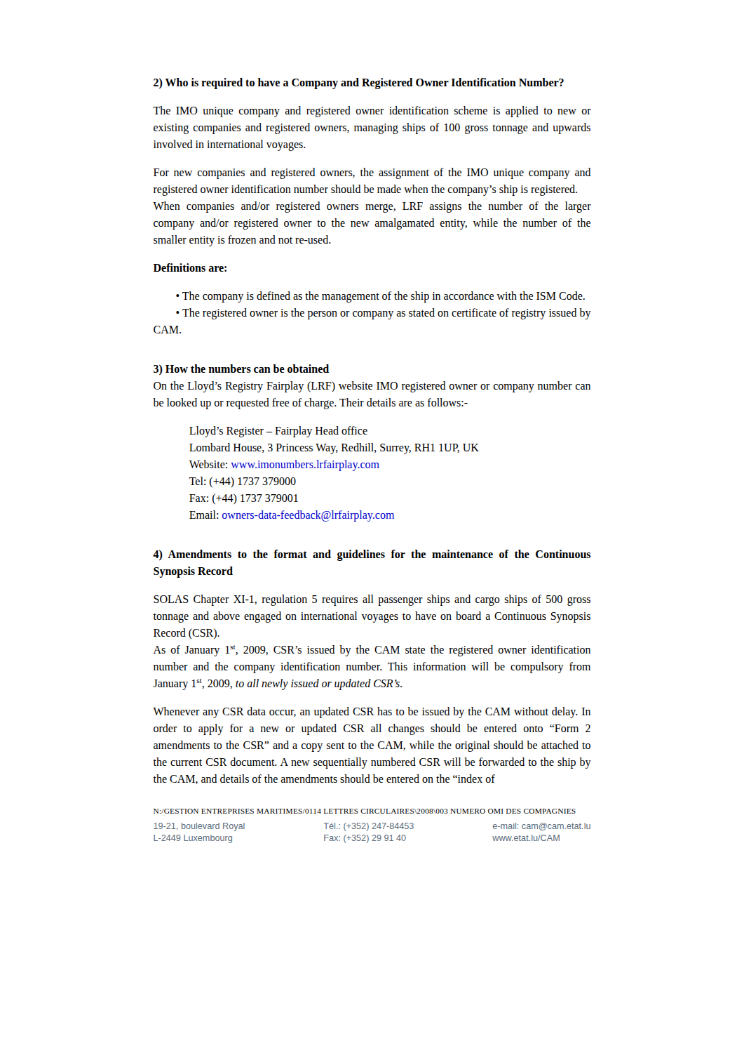2) Who is required to have a Company and Registered Owner Identification Number?
The IMO unique company and registered owner identification scheme is applied to new or existing companies and registered owners, managing ships of 100 gross tonnage and upwards involved in international voyages.
For new companies and registered owners, the assignment of the IMO unique company and registered owner identification number should be made when the company’s ship is registered.
When companies and/or registered owners merge, LRF assigns the number of the larger company and/or registered owner to the new amalgamated entity, while the number of the smaller entity is frozen and not re-used.
Definitions are:
  • The company is defined as the management of the ship in accordance with the ISM Code.
  • The registered owner is the person or company as stated on certificate of registry issued by CAM.
3) How the numbers can be obtained
On the Lloyd’s Registry Fairplay (LRF) website IMO registered owner or company number can be looked up or requested free of charge. Their details are as follows:-
Lloyd’s Register – Fairplay Head office
Lombard House, 3 Princess Way, Redhill, Surrey, RH1 1UP, UK
Website: www.imonumbers.lrfairplay.com
Tel: (+44) 1737 379000
Fax: (+44) 1737 379001
Email: owners-data-feedback@lrfairplay.com
4) Amendments to the format and guidelines for the maintenance of the Continuous Synopsis Record
SOLAS Chapter XI-1, regulation 5 requires all passenger ships and cargo ships of 500 gross tonnage and above engaged on international voyages to have on board a Continuous Synopsis Record (CSR).
As of January 1st, 2009, CSR’s issued by the CAM state the registered owner identification number and the company identification number. This information will be compulsory from January 1st, 2009, to all newly issued or updated CSR’s.
Whenever any CSR data occur, an updated CSR has to be issued by the CAM without delay. In order to apply for a new or updated CSR all changes should be entered onto “Form 2 amendments to the CSR” and a copy sent to the CAM, while the original should be attached to the current CSR document. A new sequentially numbered CSR will be forwarded to the ship by the CAM, and details of the amendments should be entered on the “index of
N:/GESTION ENTREPRISES MARITIMES/0114 LETTRES CIRCULAIRES\2008\003 NUMERO OMI DES COMPAGNIES
19-21, boulevard Royal
L-2449 Luxembourg
Tél.: (+352) 247-84453
Fax: (+352) 29 91 40
e-mail: cam@cam.etat.lu
www.etat.lu/CAM